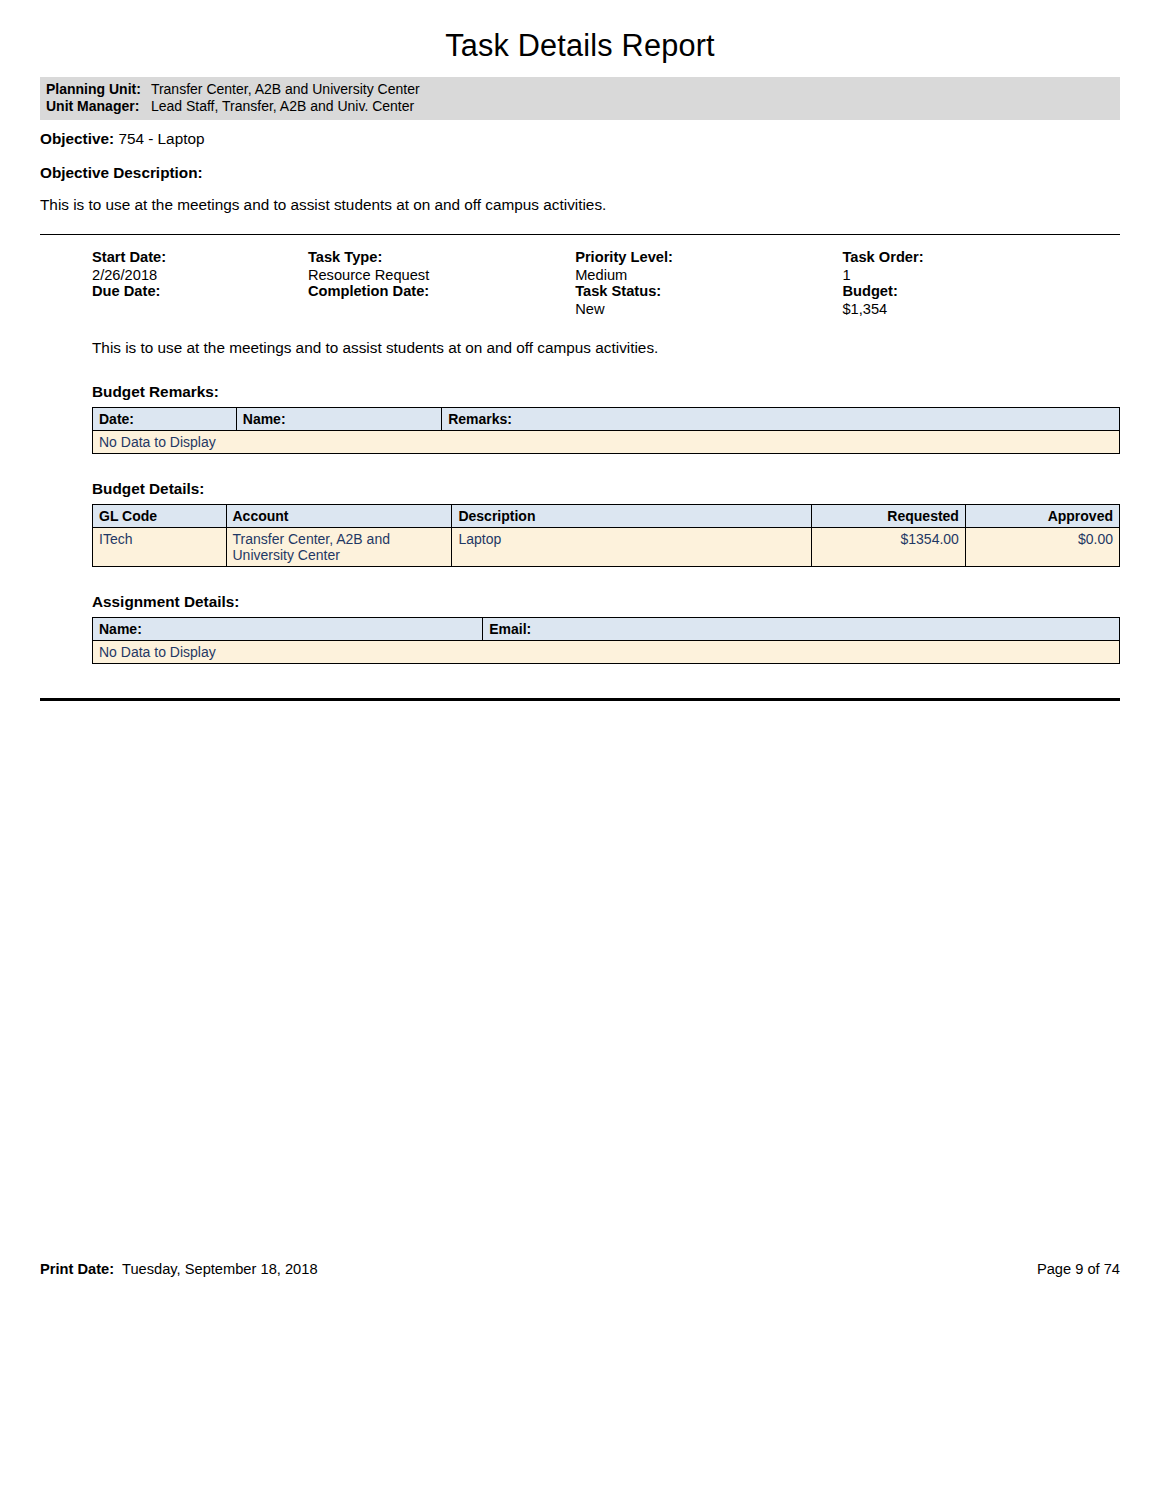Task Details Report
| Planning Unit: | Transfer Center, A2B and University Center |
| Unit Manager: | Lead Staff, Transfer, A2B and Univ. Center |
Objective: 754 - Laptop
Objective Description:
This is to use at the meetings and to assist students at on and off campus activities.
| Start Date: 2/26/2018 | Task Type: Resource Request | Priority Level: Medium | Task Order: 1 |
| Due Date: | Completion Date: | Task Status: New | Budget: $1,354 |
This is to use at the meetings and to assist students at on and off campus activities.
Budget Remarks:
| Date: | Name: | Remarks: |
| --- | --- | --- |
| No Data to Display |
Budget Details:
| GL Code | Account | Description | Requested | Approved |
| --- | --- | --- | --- | --- |
| ITech | Transfer Center, A2B and University Center | Laptop | $1354.00 | $0.00 |
Assignment Details:
| Name: | Email: |
| --- | --- |
| No Data to Display |
Print Date: Tuesday, September 18, 2018
Page 9 of 74